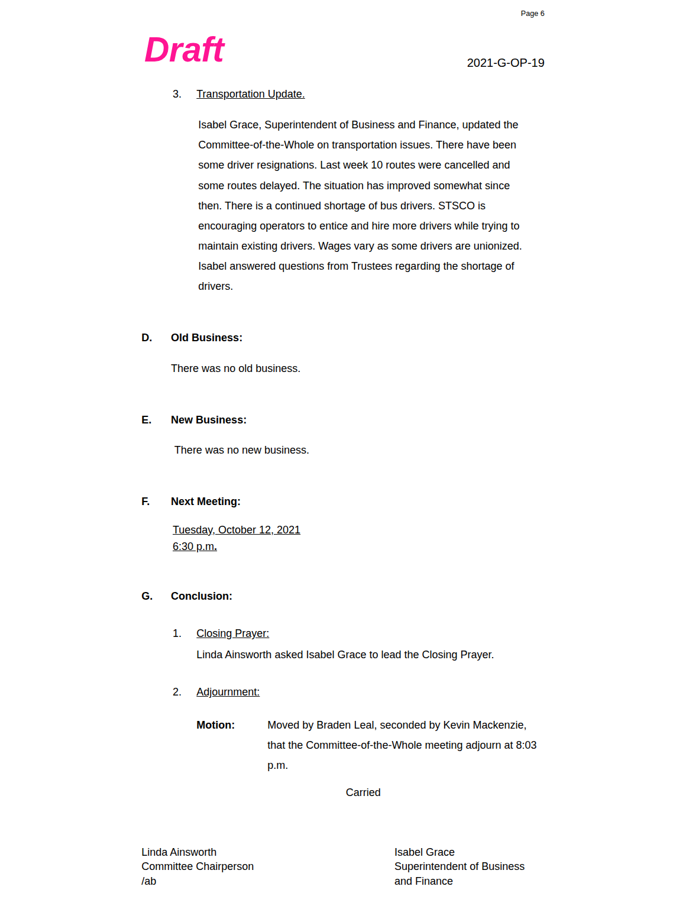Page 6
Draft
2021-G-OP-19
3.
Transportation Update.
Isabel Grace, Superintendent of Business and Finance, updated the Committee-of-the-Whole on transportation issues. There have been some driver resignations. Last week 10 routes were cancelled and some routes delayed. The situation has improved somewhat since then. There is a continued shortage of bus drivers. STSCO is encouraging operators to entice and hire more drivers while trying to maintain existing drivers. Wages vary as some drivers are unionized. Isabel answered questions from Trustees regarding the shortage of drivers.
D.
Old Business:
There was no old business.
E.
New Business:
There was no new business.
F.
Next Meeting:
Tuesday, October 12, 2021
6:30 p.m.
G.
Conclusion:
1.
Closing Prayer:
Linda Ainsworth asked Isabel Grace to lead the Closing Prayer.
2.
Adjournment:
Motion:
Moved by Braden Leal, seconded by Kevin Mackenzie, that the Committee-of-the-Whole meeting adjourn at 8:03 p.m.
Carried
Linda Ainsworth Committee Chairperson /ab
Isabel Grace Superintendent of Business and Finance